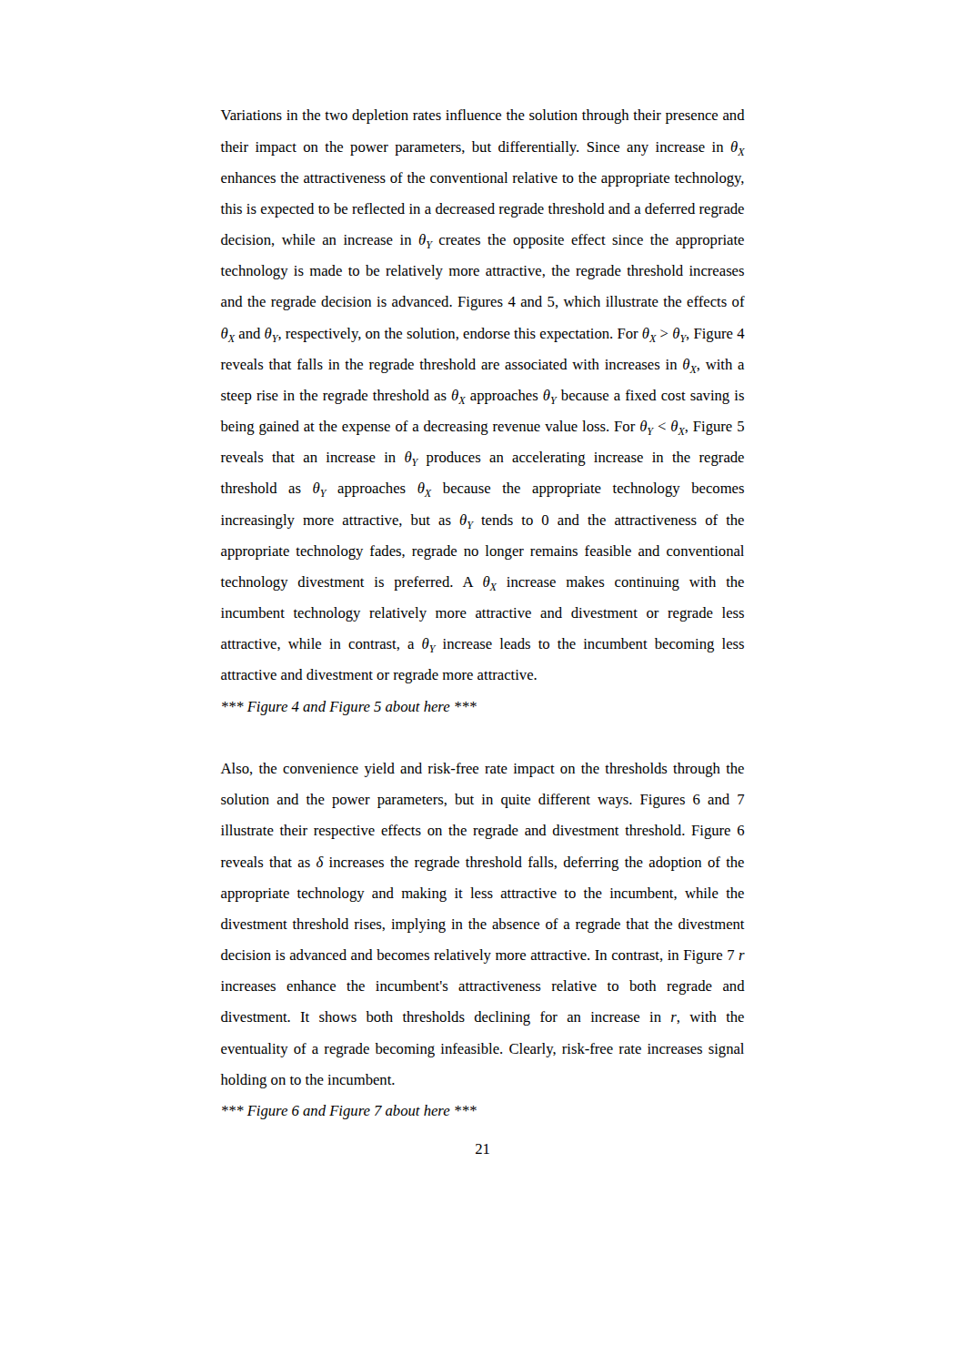Variations in the two depletion rates influence the solution through their presence and their impact on the power parameters, but differentially. Since any increase in θX enhances the attractiveness of the conventional relative to the appropriate technology, this is expected to be reflected in a decreased regrade threshold and a deferred regrade decision, while an increase in θY creates the opposite effect since the appropriate technology is made to be relatively more attractive, the regrade threshold increases and the regrade decision is advanced. Figures 4 and 5, which illustrate the effects of θX and θY, respectively, on the solution, endorse this expectation. For θX > θY, Figure 4 reveals that falls in the regrade threshold are associated with increases in θX, with a steep rise in the regrade threshold as θX approaches θY because a fixed cost saving is being gained at the expense of a decreasing revenue value loss. For θY < θX, Figure 5 reveals that an increase in θY produces an accelerating increase in the regrade threshold as θY approaches θX because the appropriate technology becomes increasingly more attractive, but as θY tends to 0 and the attractiveness of the appropriate technology fades, regrade no longer remains feasible and conventional technology divestment is preferred. A θX increase makes continuing with the incumbent technology relatively more attractive and divestment or regrade less attractive, while in contrast, a θY increase leads to the incumbent becoming less attractive and divestment or regrade more attractive.
*** Figure 4 and Figure 5 about here ***
Also, the convenience yield and risk-free rate impact on the thresholds through the solution and the power parameters, but in quite different ways. Figures 6 and 7 illustrate their respective effects on the regrade and divestment threshold. Figure 6 reveals that as δ increases the regrade threshold falls, deferring the adoption of the appropriate technology and making it less attractive to the incumbent, while the divestment threshold rises, implying in the absence of a regrade that the divestment decision is advanced and becomes relatively more attractive. In contrast, in Figure 7 r increases enhance the incumbent's attractiveness relative to both regrade and divestment. It shows both thresholds declining for an increase in r, with the eventuality of a regrade becoming infeasible. Clearly, risk-free rate increases signal holding on to the incumbent.
*** Figure 6 and Figure 7 about here ***
21